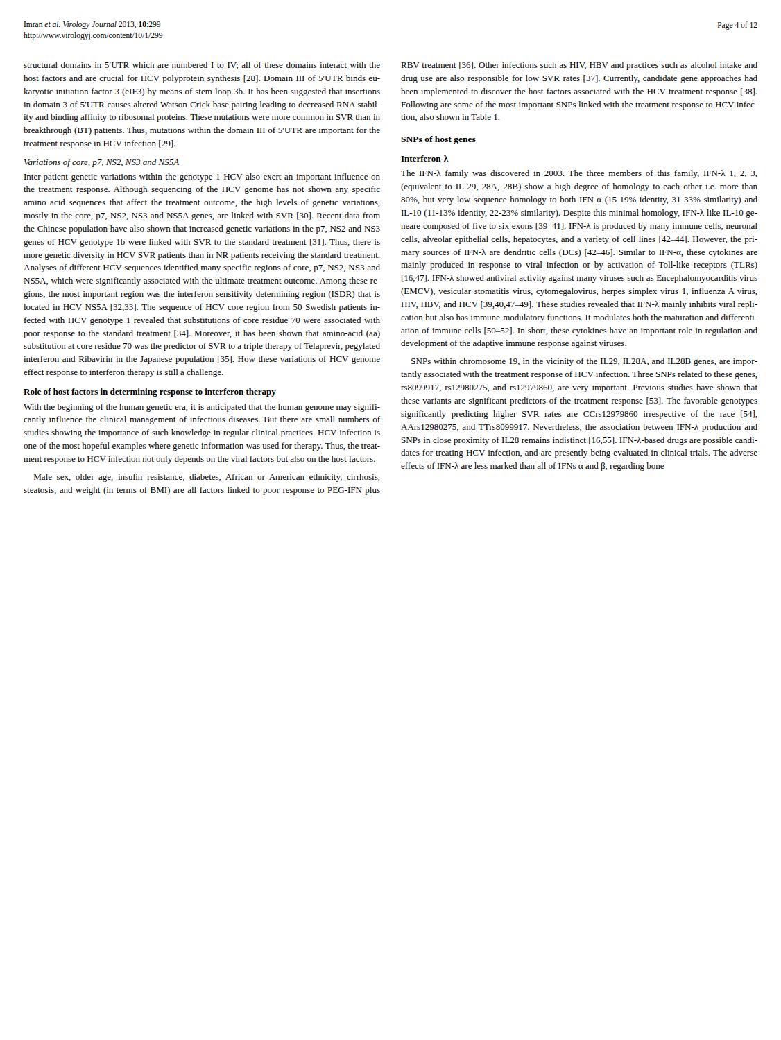Imran et al. Virology Journal 2013, 10:299
http://www.virologyj.com/content/10/1/299
Page 4 of 12
structural domains in 5′UTR which are numbered I to IV; all of these domains interact with the host factors and are crucial for HCV polyprotein synthesis [28]. Domain III of 5′UTR binds eukaryotic initiation factor 3 (eIF3) by means of stem-loop 3b. It has been suggested that insertions in domain 3 of 5′UTR causes altered Watson-Crick base pairing leading to decreased RNA stability and binding affinity to ribosomal proteins. These mutations were more common in SVR than in breakthrough (BT) patients. Thus, mutations within the domain III of 5′UTR are important for the treatment response in HCV infection [29].
Variations of core, p7, NS2, NS3 and NS5A
Inter-patient genetic variations within the genotype 1 HCV also exert an important influence on the treatment response. Although sequencing of the HCV genome has not shown any specific amino acid sequences that affect the treatment outcome, the high levels of genetic variations, mostly in the core, p7, NS2, NS3 and NS5A genes, are linked with SVR [30]. Recent data from the Chinese population have also shown that increased genetic variations in the p7, NS2 and NS3 genes of HCV genotype 1b were linked with SVR to the standard treatment [31]. Thus, there is more genetic diversity in HCV SVR patients than in NR patients receiving the standard treatment. Analyses of different HCV sequences identified many specific regions of core, p7, NS2, NS3 and NS5A, which were significantly associated with the ultimate treatment outcome. Among these regions, the most important region was the interferon sensitivity determining region (ISDR) that is located in HCV NS5A [32,33]. The sequence of HCV core region from 50 Swedish patients infected with HCV genotype 1 revealed that substitutions of core residue 70 were associated with poor response to the standard treatment [34]. Moreover, it has been shown that amino-acid (aa) substitution at core residue 70 was the predictor of SVR to a triple therapy of Telaprevir, pegylated interferon and Ribavirin in the Japanese population [35]. How these variations of HCV genome effect response to interferon therapy is still a challenge.
Role of host factors in determining response to interferon therapy
With the beginning of the human genetic era, it is anticipated that the human genome may significantly influence the clinical management of infectious diseases. But there are small numbers of studies showing the importance of such knowledge in regular clinical practices. HCV infection is one of the most hopeful examples where genetic information was used for therapy. Thus, the treatment response to HCV infection not only depends on the viral factors but also on the host factors.
Male sex, older age, insulin resistance, diabetes, African or American ethnicity, cirrhosis, steatosis, and weight (in terms of BMI) are all factors linked to poor response to PEG-IFN plus RBV treatment [36]. Other infections such as HIV, HBV and practices such as alcohol intake and drug use are also responsible for low SVR rates [37]. Currently, candidate gene approaches had been implemented to discover the host factors associated with the HCV treatment response [38]. Following are some of the most important SNPs linked with the treatment response to HCV infection, also shown in Table 1.
SNPs of host genes
Interferon-λ
The IFN-λ family was discovered in 2003. The three members of this family, IFN-λ 1, 2, 3, (equivalent to IL-29, 28A, 28B) show a high degree of homology to each other i.e. more than 80%, but very low sequence homology to both IFN-α (15-19% identity, 31-33% similarity) and IL-10 (11-13% identity, 22-23% similarity). Despite this minimal homology, IFN-λ like IL-10 geneare composed of five to six exons [39–41]. IFN-λ is produced by many immune cells, neuronal cells, alveolar epithelial cells, hepatocytes, and a variety of cell lines [42–44]. However, the primary sources of IFN-λ are dendritic cells (DCs) [42–46]. Similar to IFN-α, these cytokines are mainly produced in response to viral infection or by activation of Toll-like receptors (TLRs) [16,47]. IFN-λ showed antiviral activity against many viruses such as Encephalomyocarditis virus (EMCV), vesicular stomatitis virus, cytomegalovirus, herpes simplex virus 1, influenza A virus, HIV, HBV, and HCV [39,40,47–49]. These studies revealed that IFN-λ mainly inhibits viral replication but also has immune-modulatory functions. It modulates both the maturation and differentiation of immune cells [50–52]. In short, these cytokines have an important role in regulation and development of the adaptive immune response against viruses.
SNPs within chromosome 19, in the vicinity of the IL29, IL28A, and IL28B genes, are importantly associated with the treatment response of HCV infection. Three SNPs related to these genes, rs8099917, rs12980275, and rs12979860, are very important. Previous studies have shown that these variants are significant predictors of the treatment response [53]. The favorable genotypes significantly predicting higher SVR rates are CCrs12979860 irrespective of the race [54], AArs12980275, and TTrs8099917. Nevertheless, the association between IFN-λ production and SNPs in close proximity of IL28 remains indistinct [16,55]. IFN-λ-based drugs are possible candidates for treating HCV infection, and are presently being evaluated in clinical trials. The adverse effects of IFN-λ are less marked than all of IFNs α and β, regarding bone